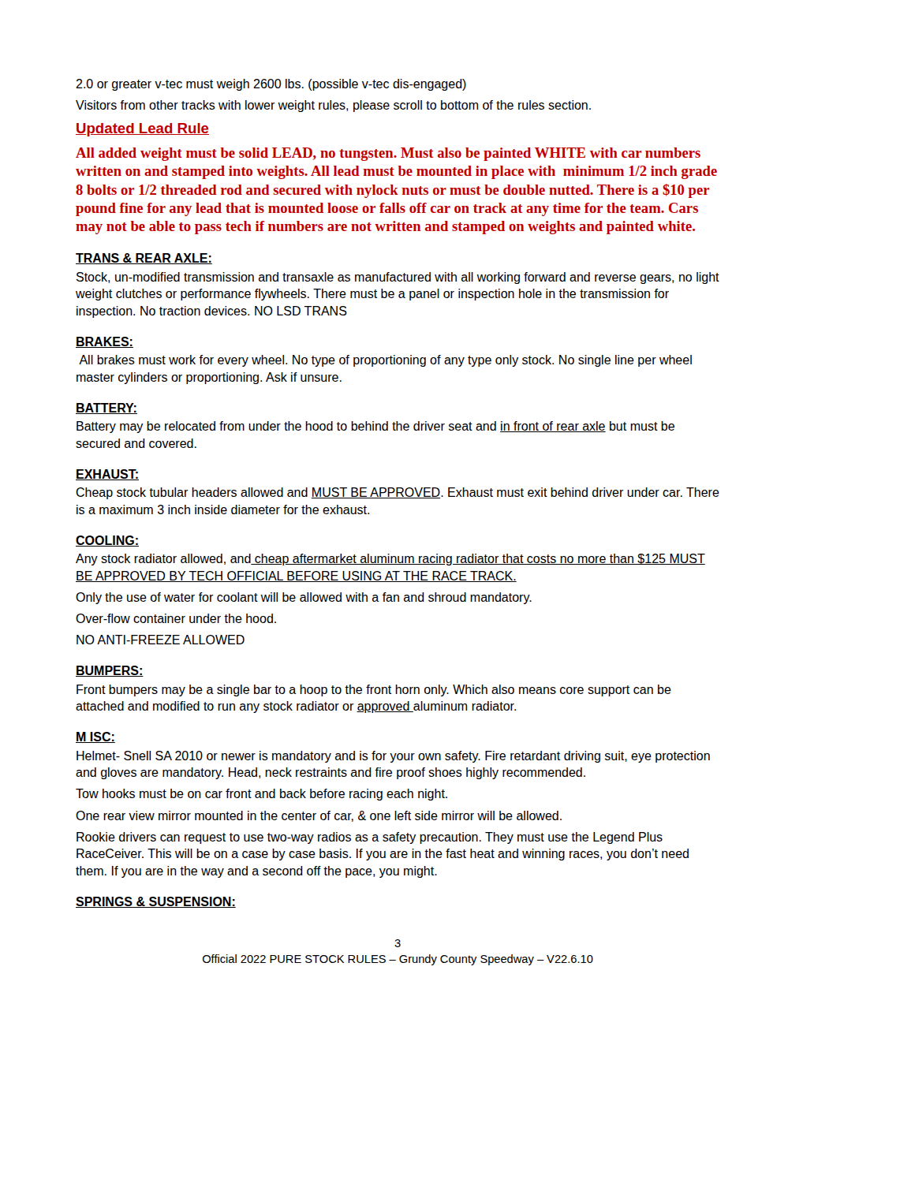2.0 or greater v-tec must weigh 2600 lbs. (possible v-tec dis-engaged)
Visitors from other tracks with lower weight rules, please scroll to bottom of the rules section.
Updated Lead Rule
All added weight must be solid LEAD, no tungsten. Must also be painted WHITE with car numbers written on and stamped into weights. All lead must be mounted in place with minimum 1/2 inch grade 8 bolts or 1/2 threaded rod and secured with nylock nuts or must be double nutted. There is a $10 per pound fine for any lead that is mounted loose or falls off car on track at any time for the team. Cars may not be able to pass tech if numbers are not written and stamped on weights and painted white.
TRANS & REAR AXLE:
Stock, un-modified transmission and transaxle as manufactured with all working forward and reverse gears, no light weight clutches or performance flywheels. There must be a panel or inspection hole in the transmission for inspection. No traction devices. NO LSD TRANS
BRAKES:
All brakes must work for every wheel. No type of proportioning of any type only stock. No single line per wheel master cylinders or proportioning. Ask if unsure.
BATTERY:
Battery may be relocated from under the hood to behind the driver seat and in front of rear axle but must be secured and covered.
EXHAUST:
Cheap stock tubular headers allowed and MUST BE APPROVED. Exhaust must exit behind driver under car. There is a maximum 3 inch inside diameter for the exhaust.
COOLING:
Any stock radiator allowed, and cheap aftermarket aluminum racing radiator that costs no more than $125 MUST BE APPROVED BY TECH OFFICIAL BEFORE USING AT THE RACE TRACK.
Only the use of water for coolant will be allowed with a fan and shroud mandatory.
Over-flow container under the hood.
NO ANTI-FREEZE ALLOWED
BUMPERS:
Front bumpers may be a single bar to a hoop to the front horn only. Which also means core support can be attached and modified to run any stock radiator or approved aluminum radiator.
M ISC:
Helmet- Snell SA 2010 or newer is mandatory and is for your own safety. Fire retardant driving suit, eye protection and gloves are mandatory. Head, neck restraints and fire proof shoes highly recommended.
Tow hooks must be on car front and back before racing each night.
One rear view mirror mounted in the center of car, & one left side mirror will be allowed.
Rookie drivers can request to use two-way radios as a safety precaution. They must use the Legend Plus RaceCeiver. This will be on a case by case basis. If you are in the fast heat and winning races, you don’t need them. If you are in the way and a second off the pace, you might.
SPRINGS & SUSPENSION:
3 Official 2022 PURE STOCK RULES – Grundy County Speedway – V22.6.10